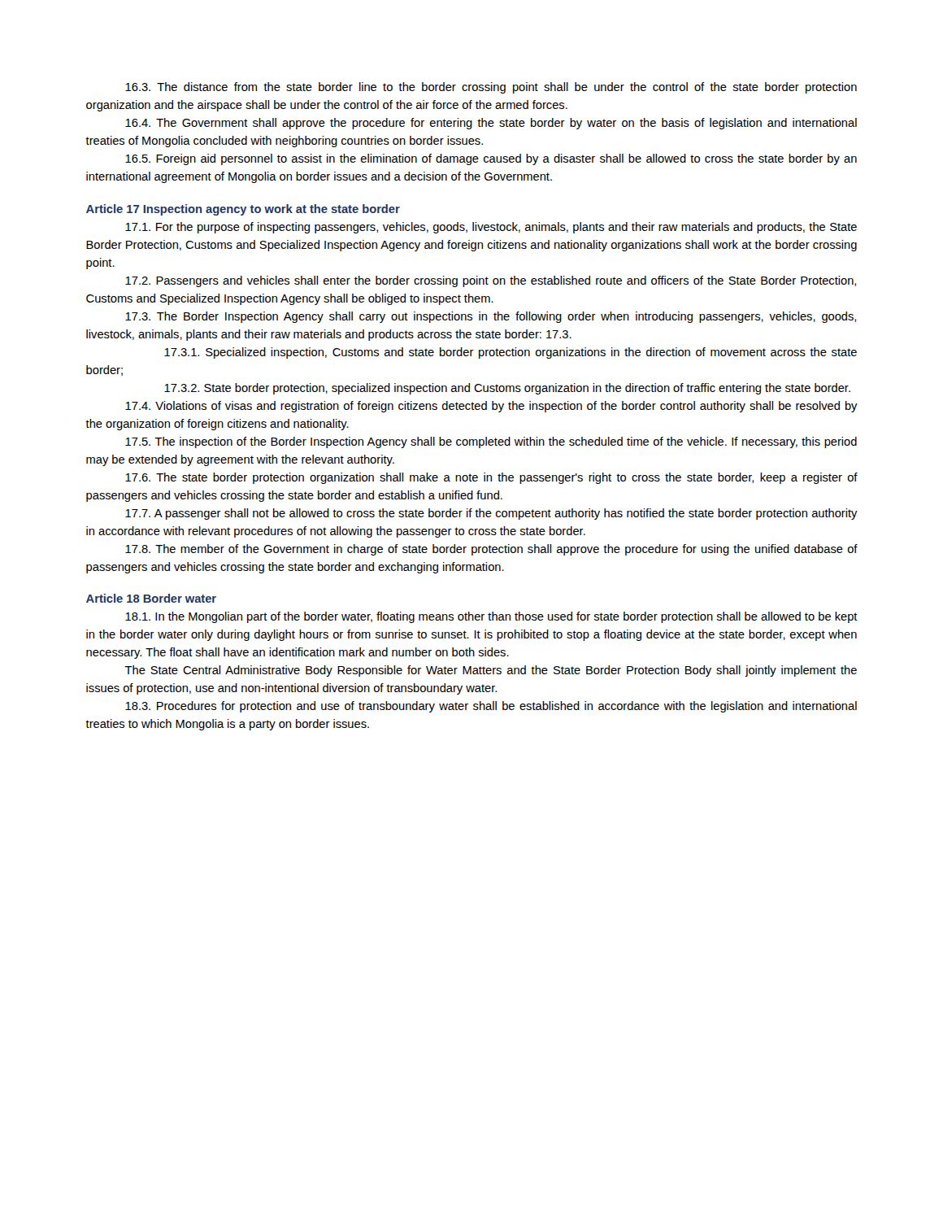16.3. The distance from the state border line to the border crossing point shall be under the control of the state border protection organization and the airspace shall be under the control of the air force of the armed forces.
16.4. The Government shall approve the procedure for entering the state border by water on the basis of legislation and international treaties of Mongolia concluded with neighboring countries on border issues.
16.5. Foreign aid personnel to assist in the elimination of damage caused by a disaster shall be allowed to cross the state border by an international agreement of Mongolia on border issues and a decision of the Government.
Article 17 Inspection agency to work at the state border
17.1. For the purpose of inspecting passengers, vehicles, goods, livestock, animals, plants and their raw materials and products, the State Border Protection, Customs and Specialized Inspection Agency and foreign citizens and nationality organizations shall work at the border crossing point.
17.2. Passengers and vehicles shall enter the border crossing point on the established route and officers of the State Border Protection, Customs and Specialized Inspection Agency shall be obliged to inspect them.
17.3. The Border Inspection Agency shall carry out inspections in the following order when introducing passengers, vehicles, goods, livestock, animals, plants and their raw materials and products across the state border: 17.3.
17.3.1. Specialized inspection, Customs and state border protection organizations in the direction of movement across the state border;
17.3.2. State border protection, specialized inspection and Customs organization in the direction of traffic entering the state border.
17.4. Violations of visas and registration of foreign citizens detected by the inspection of the border control authority shall be resolved by the organization of foreign citizens and nationality.
17.5. The inspection of the Border Inspection Agency shall be completed within the scheduled time of the vehicle. If necessary, this period may be extended by agreement with the relevant authority.
17.6. The state border protection organization shall make a note in the passenger's right to cross the state border, keep a register of passengers and vehicles crossing the state border and establish a unified fund.
17.7. A passenger shall not be allowed to cross the state border if the competent authority has notified the state border protection authority in accordance with relevant procedures of not allowing the passenger to cross the state border.
17.8. The member of the Government in charge of state border protection shall approve the procedure for using the unified database of passengers and vehicles crossing the state border and exchanging information.
Article 18 Border water
18.1. In the Mongolian part of the border water, floating means other than those used for state border protection shall be allowed to be kept in the border water only during daylight hours or from sunrise to sunset. It is prohibited to stop a floating device at the state border, except when necessary. The float shall have an identification mark and number on both sides.
The State Central Administrative Body Responsible for Water Matters and the State Border Protection Body shall jointly implement the issues of protection, use and non-intentional diversion of transboundary water.
18.3. Procedures for protection and use of transboundary water shall be established in accordance with the legislation and international treaties to which Mongolia is a party on border issues.